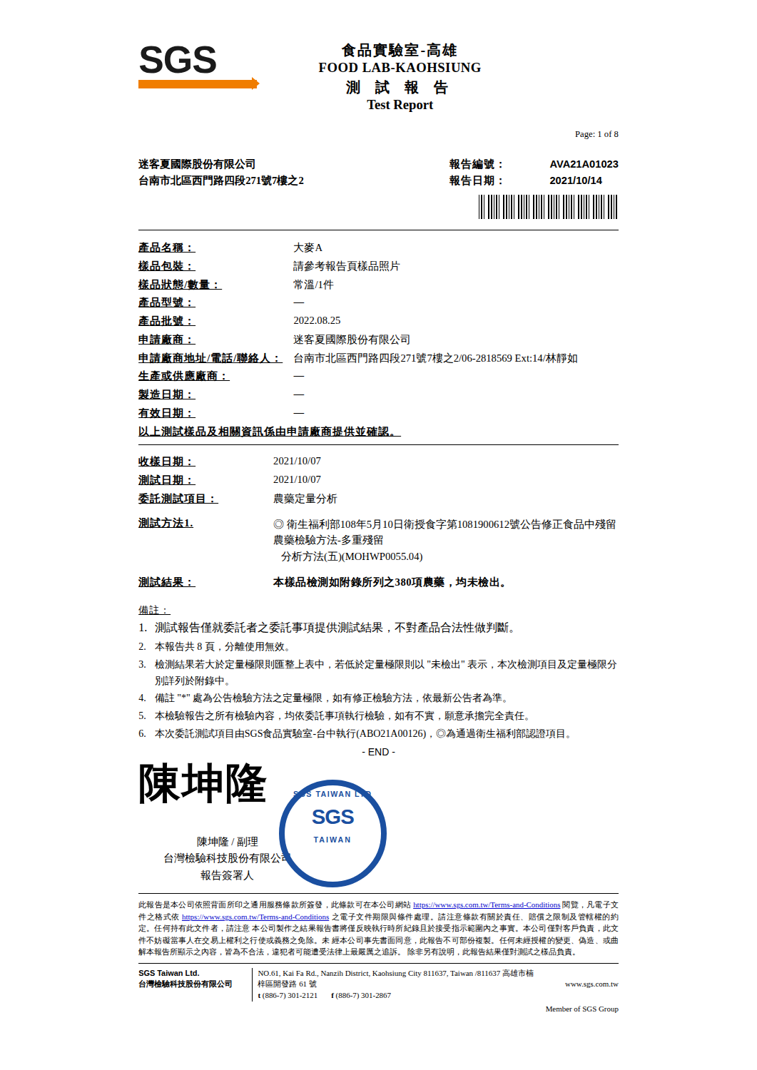SGS
食品實驗室-高雄
FOOD LAB-KAOHSIUNG
測 試 報 告
Test Report
Page: 1 of 8
迷客夏國際股份有限公司
台南市北區西門路四段271號7樓之2
| 報告編號： | AVA21A01023 |
| 報告日期： | 2021/10/14 |
| 產品名稱： | 大麥A |
| 樣品包裝： | 請參考報告頁樣品照片 |
| 樣品狀態/數量： | 常溫/1件 |
| 產品型號： | — |
| 產品批號： | 2022.08.25 |
| 申請廠商： | 迷客夏國際股份有限公司 |
| 申請廠商地址/電話/聯絡人： | 台南市北區西門路四段271號7樓之2/06-2818569 Ext:14/林靜如 |
| 生產或供應廠商： | — |
| 製造日期： | — |
| 有效日期： | — |
以上測試樣品及相關資訊係由申請廠商提供並確認。
| 收樣日期： | 2021/10/07 |
| 測試日期： | 2021/10/07 |
| 委託測試項目： | 農藥定量分析 |
| 測試方法1. | ◎ 衛生福利部108年5月10日衛授食字第1081900612號公告修正食品中殘留農藥檢驗方法-多重殘留 分析方法(五)(MOHWP0055.04) |
| 測試結果： | 本樣品檢測如附錄所列之380項農藥，均未檢出。 |
備註：
測試報告僅就委託者之委託事項提供測試結果，不對產品合法性做判斷。
本報告共 8 頁，分離使用無效。
檢測結果若大於定量極限則匯整上表中，若低於定量極限則以 "未檢出" 表示，本次檢測項目及定量極限分別詳列於附錄中。
備註 "*" 處為公告檢驗方法之定量極限，如有修正檢驗方法，依最新公告者為準。
本檢驗報告之所有檢驗內容，均依委託事項執行檢驗，如有不實，願意承擔完全責任。
本次委託測試項目由SGS食品實驗室-台中執行(ABO21A00126)，◎為通過衛生福利部認證項目。
- END -
陳坤隆
陳坤隆 / 副理
台灣檢驗科技股份有限公司
報告簽署人
SGS TAIWAN LTD
SGS
TAIWAN
此報告是本公司依照背面所印之通用服務條款所簽發，此條款可在本公司網站 https://www.sgs.com.tw/Terms-and-Conditions 閱覽，凡電子文件之格式依 https://www.sgs.com.tw/Terms-and-Conditions 之電子文件期限與條件處理。請注意條款有關於責任、賠償之限制及管轄權的約定。任何持有此文件者，請注意 本公司製作之結果報告書將僅反映執行時所紀錄且於接受指示範圍內之事實。本公司僅對客戶負責，此文件不妨礙當事人在交易上權利之行使或義務之免除。未 經本公司事先書面同意，此報告不可部份複製。任何未經授權的變更、偽造、或曲解本報告所顯示之內容，皆為不合法，違犯者可能遭受法律上最嚴厲之追訴。 除非另有說明，此報告結果僅對測試之樣品負責。
SGS Taiwan Ltd.
台灣檢驗科技股份有限公司
NO.61, Kai Fa Rd., Nanzih District, Kaohsiung City 811637, Taiwan /811637 高雄市楠梓區開發路 61 號
t (886-7) 301-2121 f (886-7) 301-2867
www.sgs.com.tw
Member of SGS Group